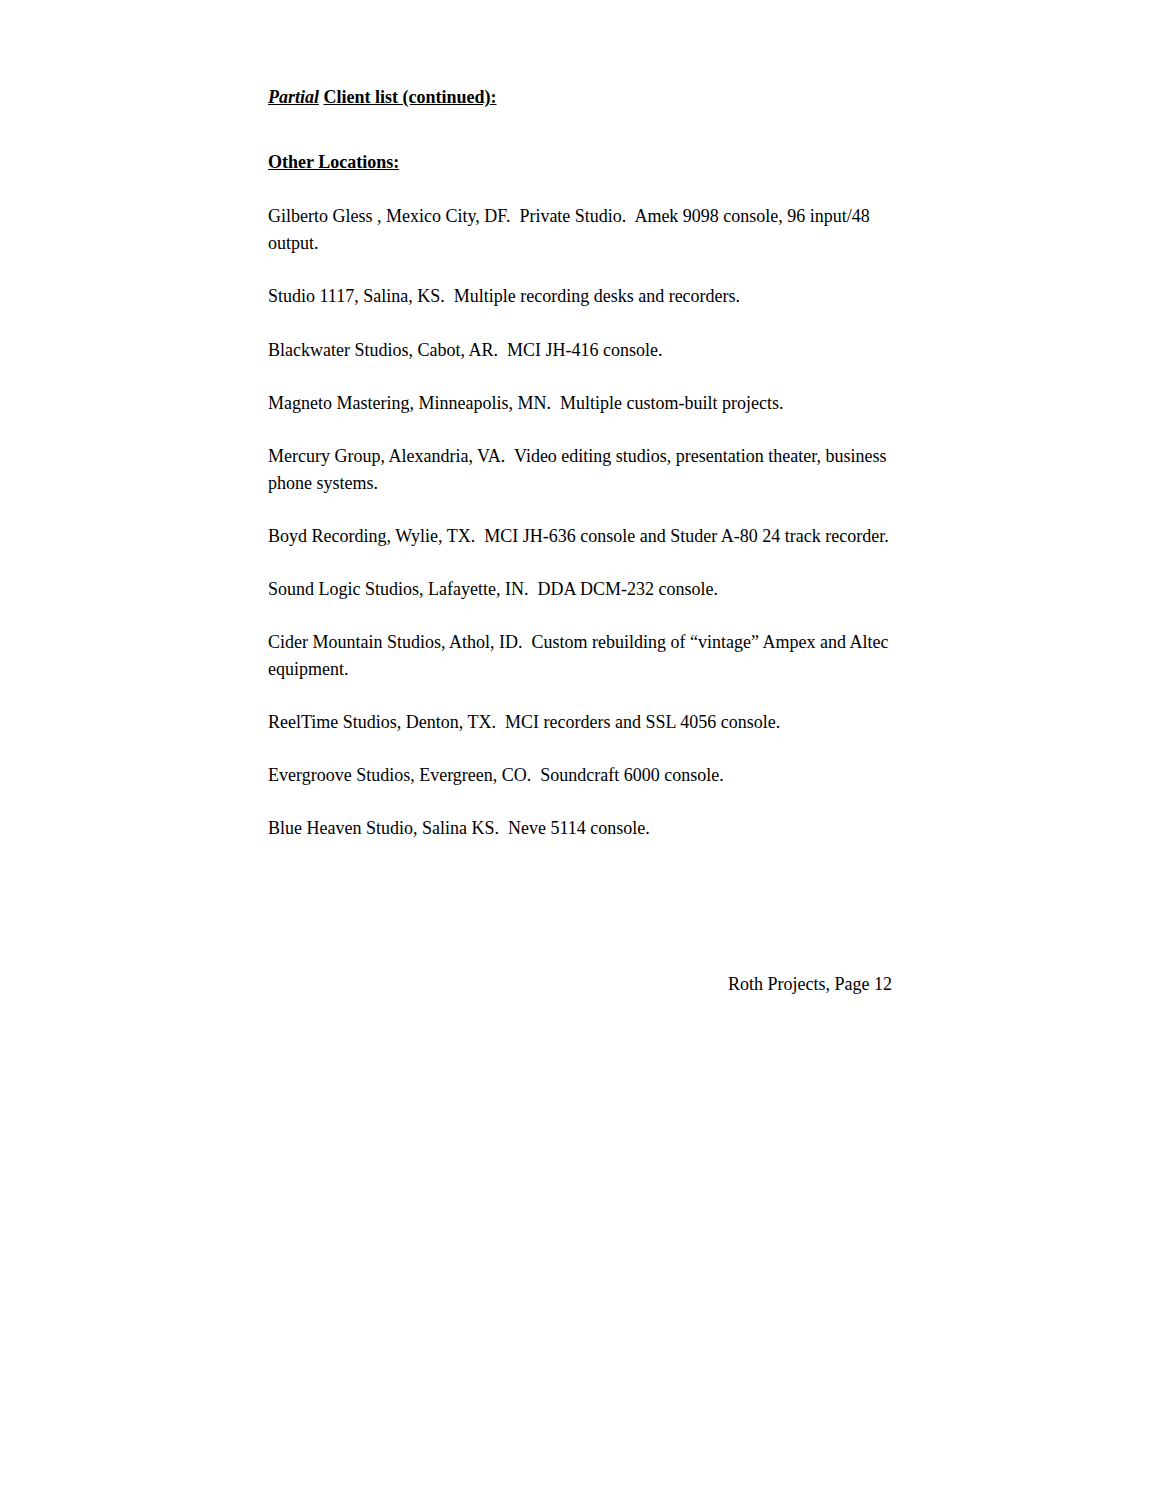Partial Client list (continued):
Other Locations:
Gilberto Gless , Mexico City, DF. Private Studio. Amek 9098 console, 96 input/48 output.
Studio 1117, Salina, KS. Multiple recording desks and recorders.
Blackwater Studios, Cabot, AR. MCI JH-416 console.
Magneto Mastering, Minneapolis, MN. Multiple custom-built projects.
Mercury Group, Alexandria, VA. Video editing studios, presentation theater, business phone systems.
Boyd Recording, Wylie, TX. MCI JH-636 console and Studer A-80 24 track recorder.
Sound Logic Studios, Lafayette, IN. DDA DCM-232 console.
Cider Mountain Studios, Athol, ID. Custom rebuilding of “vintage” Ampex and Altec equipment.
ReelTime Studios, Denton, TX. MCI recorders and SSL 4056 console.
Evergroove Studios, Evergreen, CO. Soundcraft 6000 console.
Blue Heaven Studio, Salina KS. Neve 5114 console.
Roth Projects, Page 12